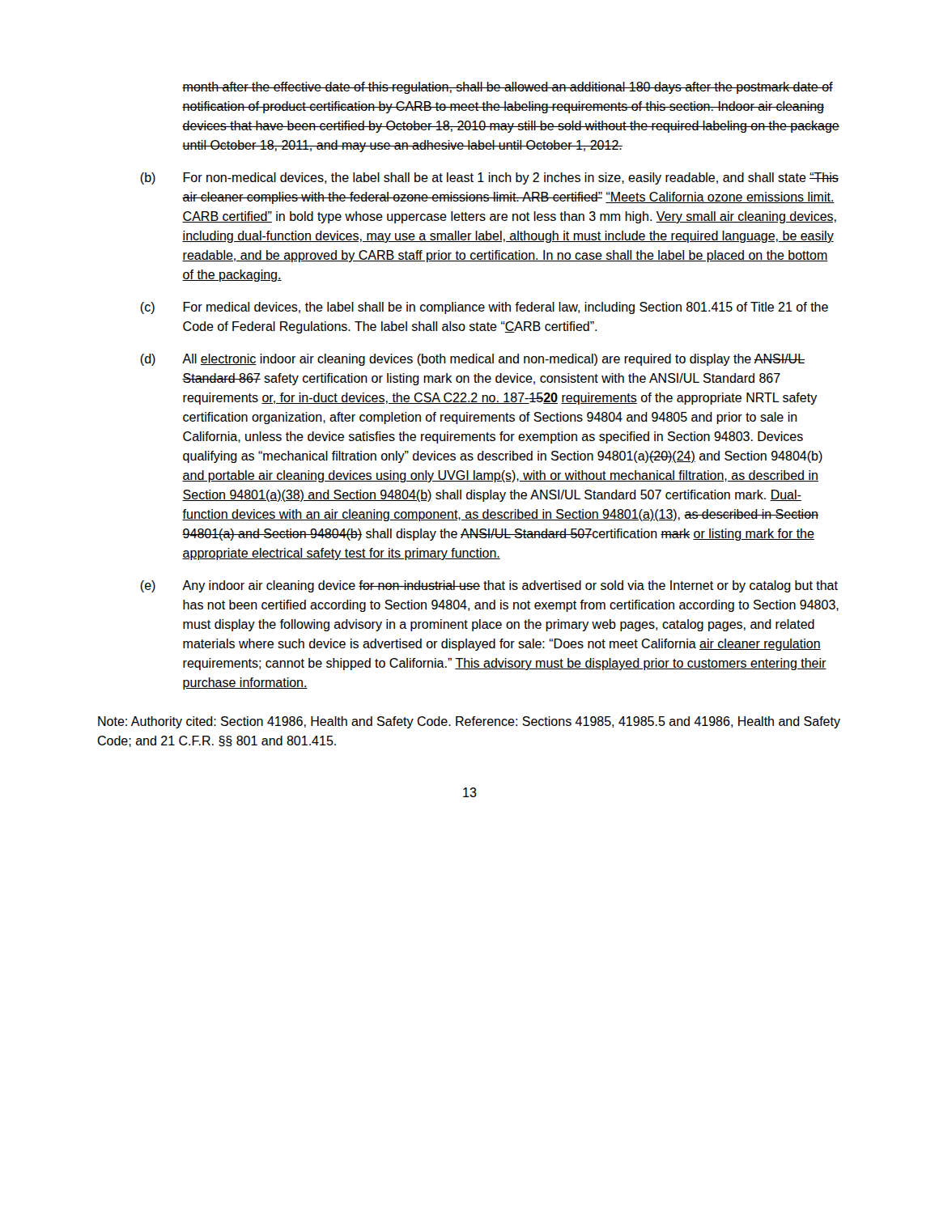month after the effective date of this regulation, shall be allowed an additional 180 days after the postmark date of notification of product certification by CARB to meet the labeling requirements of this section. Indoor air cleaning devices that have been certified by October 18, 2010 may still be sold without the required labeling on the package until October 18, 2011, and may use an adhesive label until October 1, 2012.
(b)
For non-medical devices, the label shall be at least 1 inch by 2 inches in size, easily readable, and shall state “This air cleaner complies with the federal ozone emissions limit. ARB certified” “Meets California ozone emissions limit. CARB certified” in bold type whose uppercase letters are not less than 3 mm high. Very small air cleaning devices, including dual-function devices, may use a smaller label, although it must include the required language, be easily readable, and be approved by CARB staff prior to certification. In no case shall the label be placed on the bottom of the packaging.
(c)
For medical devices, the label shall be in compliance with federal law, including Section 801.415 of Title 21 of the Code of Federal Regulations. The label shall also state “CARB certified”.
(d)
All electronic indoor air cleaning devices (both medical and non-medical) are required to display the ANSI/UL Standard 867 safety certification or listing mark on the device, consistent with the ANSI/UL Standard 867 requirements or, for in-duct devices, the CSA C22.2 no. 187-1520 requirements of the appropriate NRTL safety certification organization, after completion of requirements of Sections 94804 and 94805 and prior to sale in California, unless the device satisfies the requirements for exemption as specified in Section 94803. Devices qualifying as “mechanical filtration only” devices as described in Section 94801(a)(20)(24) and Section 94804(b) and portable air cleaning devices using only UVGI lamp(s), with or without mechanical filtration, as described in Section 94801(a)(38) and Section 94804(b) shall display the ANSI/UL Standard 507 certification mark. Dual-function devices with an air cleaning component, as described in Section 94801(a)(13), as described in Section 94801(a) and Section 94804(b) shall display the ANSI/UL Standard 507certification mark or listing mark for the appropriate electrical safety test for its primary function.
(e)
Any indoor air cleaning device for non-industrial use that is advertised or sold via the Internet or by catalog but that has not been certified according to Section 94804, and is not exempt from certification according to Section 94803, must display the following advisory in a prominent place on the primary web pages, catalog pages, and related materials where such device is advertised or displayed for sale: “Does not meet California air cleaner regulation requirements; cannot be shipped to California.” This advisory must be displayed prior to customers entering their purchase information.
Note: Authority cited: Section 41986, Health and Safety Code. Reference: Sections 41985, 41985.5 and 41986, Health and Safety Code; and 21 C.F.R. §§ 801 and 801.415.
13